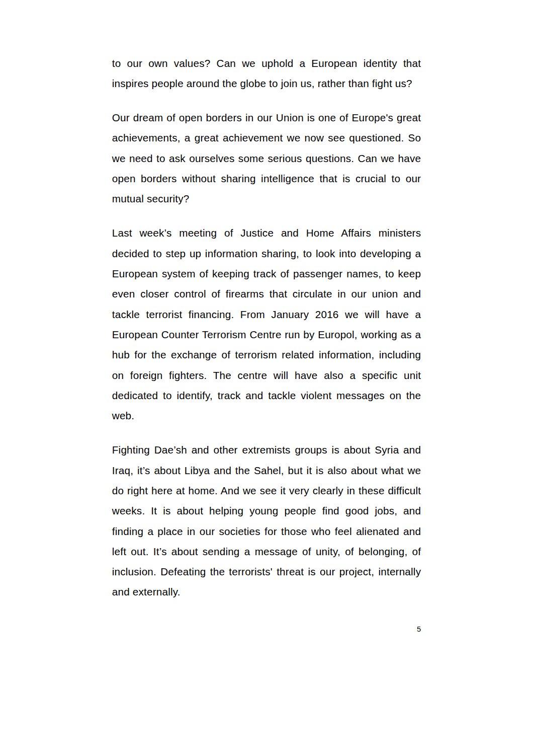to our own values? Can we uphold a European identity that inspires people around the globe to join us, rather than fight us?
Our dream of open borders in our Union is one of Europe's great achievements, a great achievement we now see questioned. So we need to ask ourselves some serious questions. Can we have open borders without sharing intelligence that is crucial to our mutual security?
Last week’s meeting of Justice and Home Affairs ministers decided to step up information sharing, to look into developing a European system of keeping track of passenger names, to keep even closer control of firearms that circulate in our union and tackle terrorist financing. From January 2016 we will have a European Counter Terrorism Centre run by Europol, working as a hub for the exchange of terrorism related information, including on foreign fighters. The centre will have also a specific unit dedicated to identify, track and tackle violent messages on the web.
Fighting Dae’sh and other extremists groups is about Syria and Iraq, it’s about Libya and the Sahel, but it is also about what we do right here at home. And we see it very clearly in these difficult weeks. It is about helping young people find good jobs, and finding a place in our societies for those who feel alienated and left out. It’s about sending a message of unity, of belonging, of inclusion. Defeating the terrorists' threat is our project, internally and externally.
5